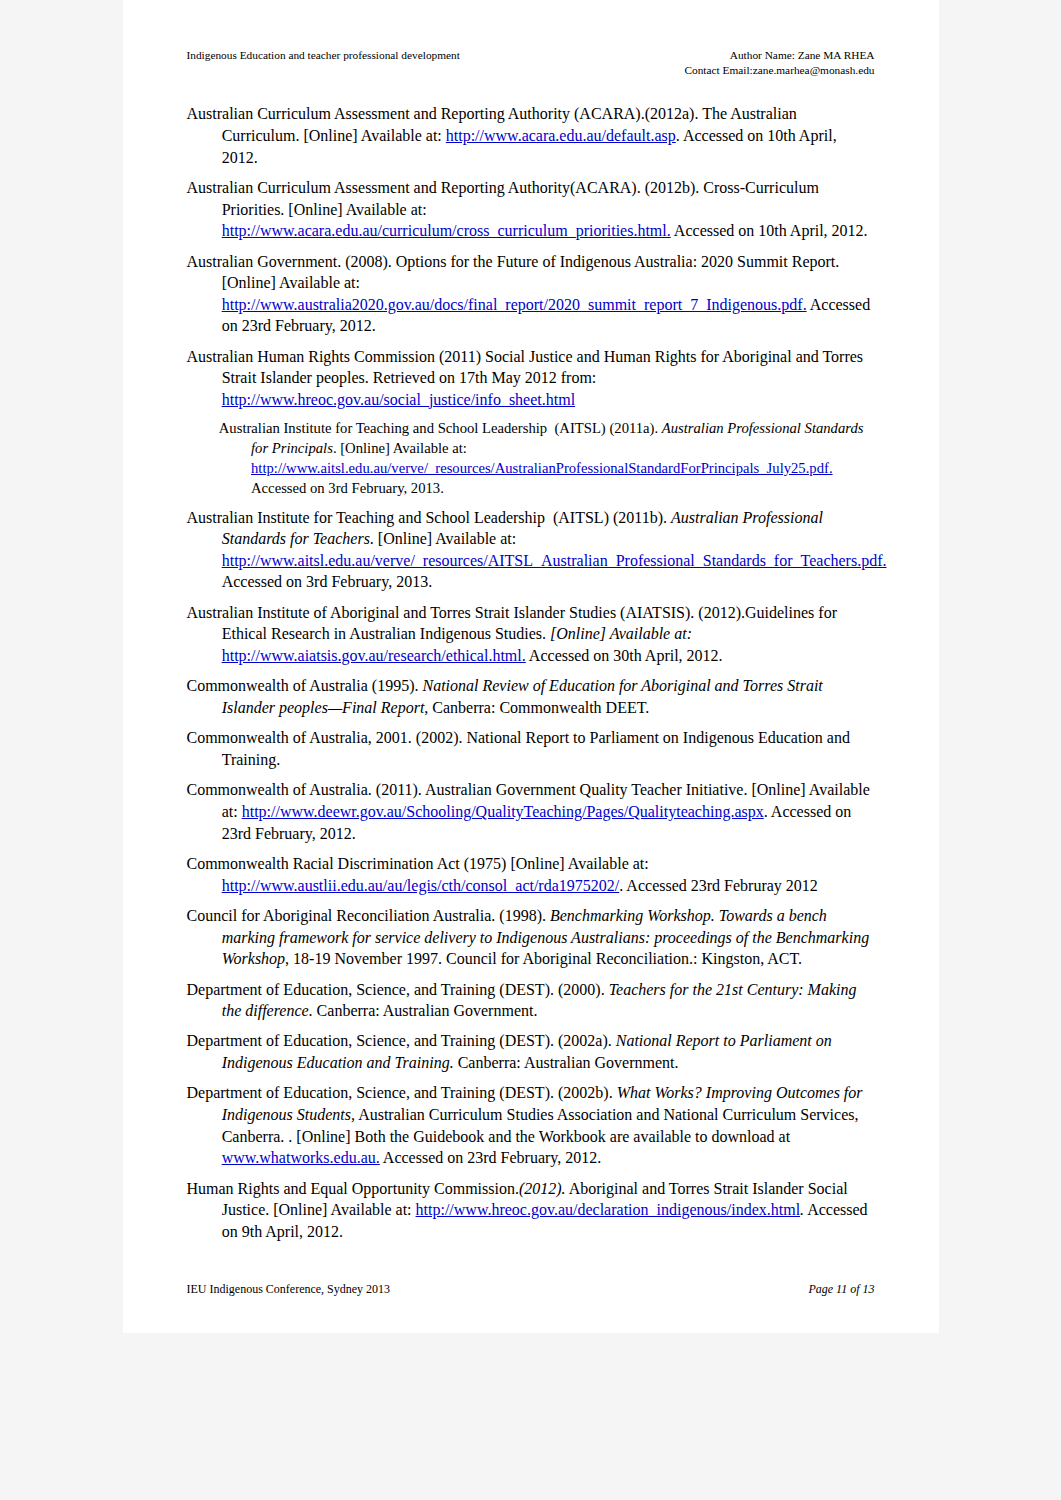Indigenous Education and teacher professional development
Author Name: Zane MA RHEA Contact Email:zane.marhea@monash.edu
Australian Curriculum Assessment and Reporting Authority (ACARA).(2012a). The Australian Curriculum. [Online] Available at: http://www.acara.edu.au/default.asp. Accessed on 10th April, 2012.
Australian Curriculum Assessment and Reporting Authority(ACARA). (2012b). Cross-Curriculum Priorities. [Online] Available at: http://www.acara.edu.au/curriculum/cross_curriculum_priorities.html. Accessed on 10th April, 2012.
Australian Government. (2008). Options for the Future of Indigenous Australia: 2020 Summit Report. [Online] Available at: http://www.australia2020.gov.au/docs/final_report/2020_summit_report_7_Indigenous.pdf. Accessed on 23rd February, 2012.
Australian Human Rights Commission (2011) Social Justice and Human Rights for Aboriginal and Torres Strait Islander peoples. Retrieved on 17th May 2012 from: http://www.hreoc.gov.au/social_justice/info_sheet.html
Australian Institute for Teaching and School Leadership (AITSL) (2011a). Australian Professional Standards for Principals. [Online] Available at: http://www.aitsl.edu.au/verve/_resources/AustralianProfessionalStandardForPrincipals_July25.pdf. Accessed on 3rd February, 2013.
Australian Institute for Teaching and School Leadership (AITSL) (2011b). Australian Professional Standards for Teachers. [Online] Available at: http://www.aitsl.edu.au/verve/_resources/AITSL_Australian_Professional_Standards_for_Teachers.pdf. Accessed on 3rd February, 2013.
Australian Institute of Aboriginal and Torres Strait Islander Studies (AIATSIS). (2012).Guidelines for Ethical Research in Australian Indigenous Studies. [Online] Available at: http://www.aiatsis.gov.au/research/ethical.html. Accessed on 30th April, 2012.
Commonwealth of Australia (1995). National Review of Education for Aboriginal and Torres Strait Islander peoples—Final Report, Canberra: Commonwealth DEET.
Commonwealth of Australia, 2001. (2002). National Report to Parliament on Indigenous Education and Training.
Commonwealth of Australia. (2011). Australian Government Quality Teacher Initiative. [Online] Available at: http://www.deewr.gov.au/Schooling/QualityTeaching/Pages/Qualityteaching.aspx. Accessed on 23rd February, 2012.
Commonwealth Racial Discrimination Act (1975) [Online] Available at: http://www.austlii.edu.au/au/legis/cth/consol_act/rda1975202/. Accessed 23rd Februray 2012
Council for Aboriginal Reconciliation Australia. (1998). Benchmarking Workshop. Towards a bench marking framework for service delivery to Indigenous Australians: proceedings of the Benchmarking Workshop, 18-19 November 1997. Council for Aboriginal Reconciliation.: Kingston, ACT.
Department of Education, Science, and Training (DEST). (2000). Teachers for the 21st Century: Making the difference. Canberra: Australian Government.
Department of Education, Science, and Training (DEST). (2002a). National Report to Parliament on Indigenous Education and Training. Canberra: Australian Government.
Department of Education, Science, and Training (DEST). (2002b). What Works? Improving Outcomes for Indigenous Students, Australian Curriculum Studies Association and National Curriculum Services, Canberra. . [Online] Both the Guidebook and the Workbook are available to download at www.whatworks.edu.au. Accessed on 23rd February, 2012.
Human Rights and Equal Opportunity Commission.(2012). Aboriginal and Torres Strait Islander Social Justice. [Online] Available at: http://www.hreoc.gov.au/declaration_indigenous/index.html. Accessed on 9th April, 2012.
IEU Indigenous Conference, Sydney 2013
Page 11 of 13